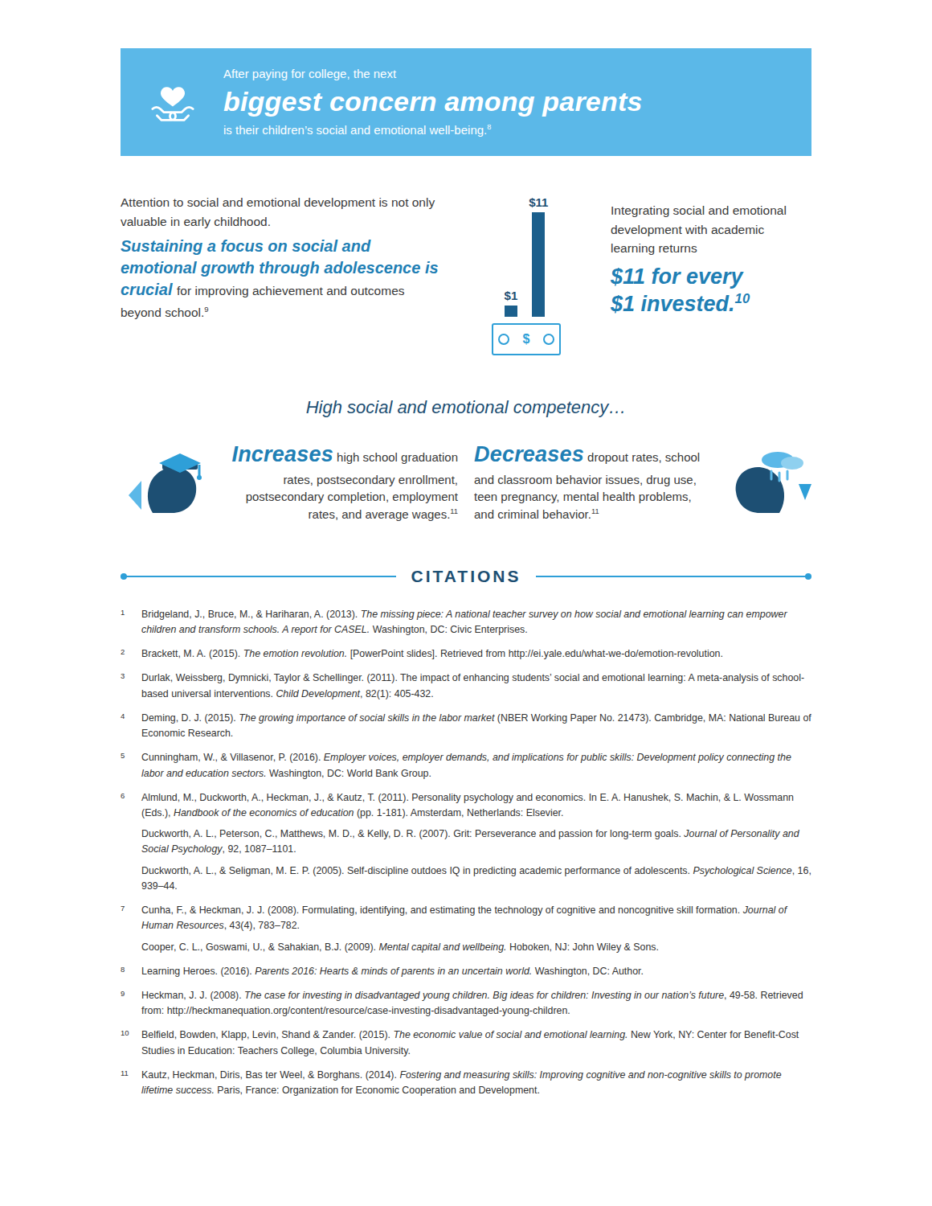After paying for college, the next
biggest concern among parents
is their children’s social and emotional well-being.8
Attention to social and emotional development is not only valuable in early childhood. Sustaining a focus on social and emotional growth through adolescence is crucial for improving achievement and outcomes beyond school.9
$1
$11
$
Integrating social and emotional development with academic learning returns $11 for every
$1 invested.10
High social and emotional competency…
Increases high school graduation rates, postsecondary enrollment, postsecondary completion, employment rates, and average wages.11
Decreases dropout rates, school and classroom behavior issues, drug use, teen pregnancy, mental health problems, and criminal behavior.11
CITATIONS
1
Bridgeland, J., Bruce, M., & Hariharan, A. (2013). The missing piece: A national teacher survey on how social and emotional learning can empower children and transform schools. A report for CASEL. Washington, DC: Civic Enterprises.
2
Brackett, M. A. (2015). The emotion revolution. [PowerPoint slides]. Retrieved from http://ei.yale.edu/what-we-do/emotion-revolution.
3
Durlak, Weissberg, Dymnicki, Taylor & Schellinger. (2011). The impact of enhancing students’ social and emotional learning: A meta-analysis of school-based universal interventions. Child Development, 82(1): 405-432.
4
Deming, D. J. (2015). The growing importance of social skills in the labor market (NBER Working Paper No. 21473). Cambridge, MA: National Bureau of Economic Research.
5
Cunningham, W., & Villasenor, P. (2016). Employer voices, employer demands, and implications for public skills: Development policy connecting the labor and education sectors. Washington, DC: World Bank Group.
6
Almlund, M., Duckworth, A., Heckman, J., & Kautz, T. (2011). Personality psychology and economics. In E. A. Hanushek, S. Machin, & L. Wossmann (Eds.), Handbook of the economics of education (pp. 1-181). Amsterdam, Netherlands: Elsevier.
Duckworth, A. L., Peterson, C., Matthews, M. D., & Kelly, D. R. (2007). Grit: Perseverance and passion for long-term goals. Journal of Personality and Social Psychology, 92, 1087–1101.
Duckworth, A. L., & Seligman, M. E. P. (2005). Self-discipline outdoes IQ in predicting academic performance of adolescents. Psychological Science, 16, 939–44.
7
Cunha, F., & Heckman, J. J. (2008). Formulating, identifying, and estimating the technology of cognitive and noncognitive skill formation. Journal of Human Resources, 43(4), 783–782.
Cooper, C. L., Goswami, U., & Sahakian, B.J. (2009). Mental capital and wellbeing. Hoboken, NJ: John Wiley & Sons.
8
Learning Heroes. (2016). Parents 2016: Hearts & minds of parents in an uncertain world. Washington, DC: Author.
9
Heckman, J. J. (2008). The case for investing in disadvantaged young children. Big ideas for children: Investing in our nation’s future, 49-58. Retrieved from: http://heckmanequation.org/content/resource/case-investing-disadvantaged-young-children.
10
Belfield, Bowden, Klapp, Levin, Shand & Zander. (2015). The economic value of social and emotional learning. New York, NY: Center for Benefit-Cost Studies in Education: Teachers College, Columbia University.
11
Kautz, Heckman, Diris, Bas ter Weel, & Borghans. (2014). Fostering and measuring skills: Improving cognitive and non-cognitive skills to promote lifetime success. Paris, France: Organization for Economic Cooperation and Development.